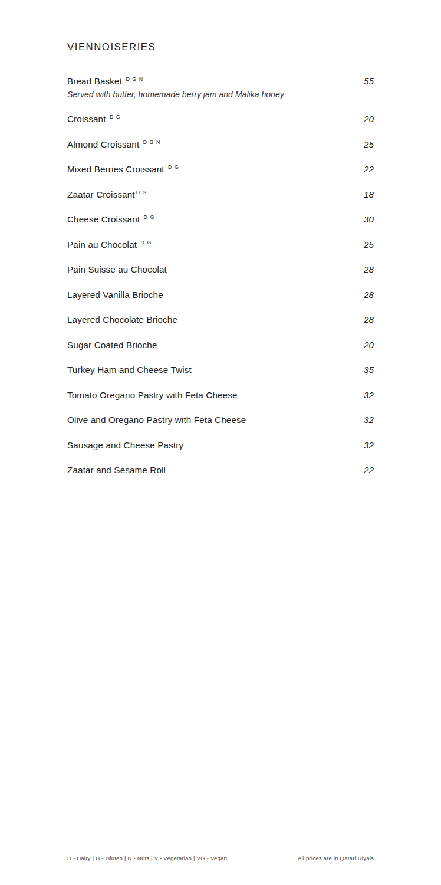Viennoiseries
Bread Basket D G N
Served with butter, homemade berry jam and Malika honey
55
Croissant D G
20
Almond Croissant D G N
25
Mixed Berries Croissant D G
22
Zaatar CroissantD G
18
Cheese Croissant D G
30
Pain au Chocolat D G
25
Pain Suisse au Chocolat
28
Layered Vanilla Brioche
28
Layered Chocolate Brioche
28
Sugar Coated Brioche
20
Turkey Ham and Cheese Twist
35
Tomato Oregano Pastry with Feta Cheese
32
Olive and Oregano Pastry with Feta Cheese
32
Sausage and Cheese Pastry
32
Zaatar and Sesame Roll
22
D - Dairy | G - Gluten | N - Nuts | V - Vegetarian | VG - Vegan All prices are in Qatari Riyals